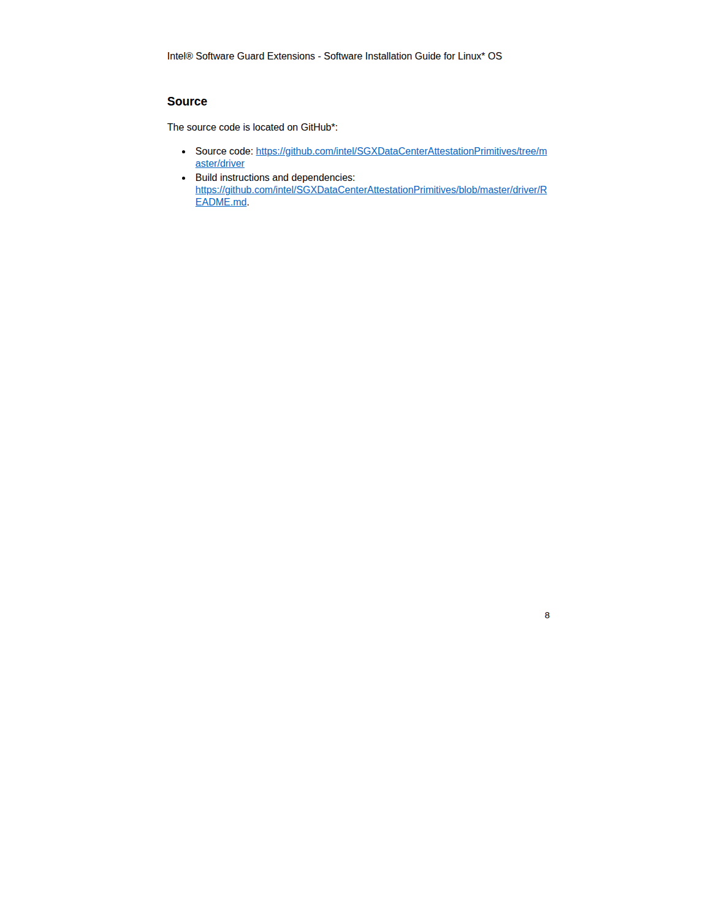Intel® Software Guard Extensions - Software Installation Guide for Linux* OS
Source
The source code is located on GitHub*:
Source code: https://github.com/intel/SGXDataCenterAttestationPrimitives/tree/master/driver
Build instructions and dependencies: https://github.com/intel/SGXDataCenterAttestationPrimitives/blob/master/driver/README.md.
8